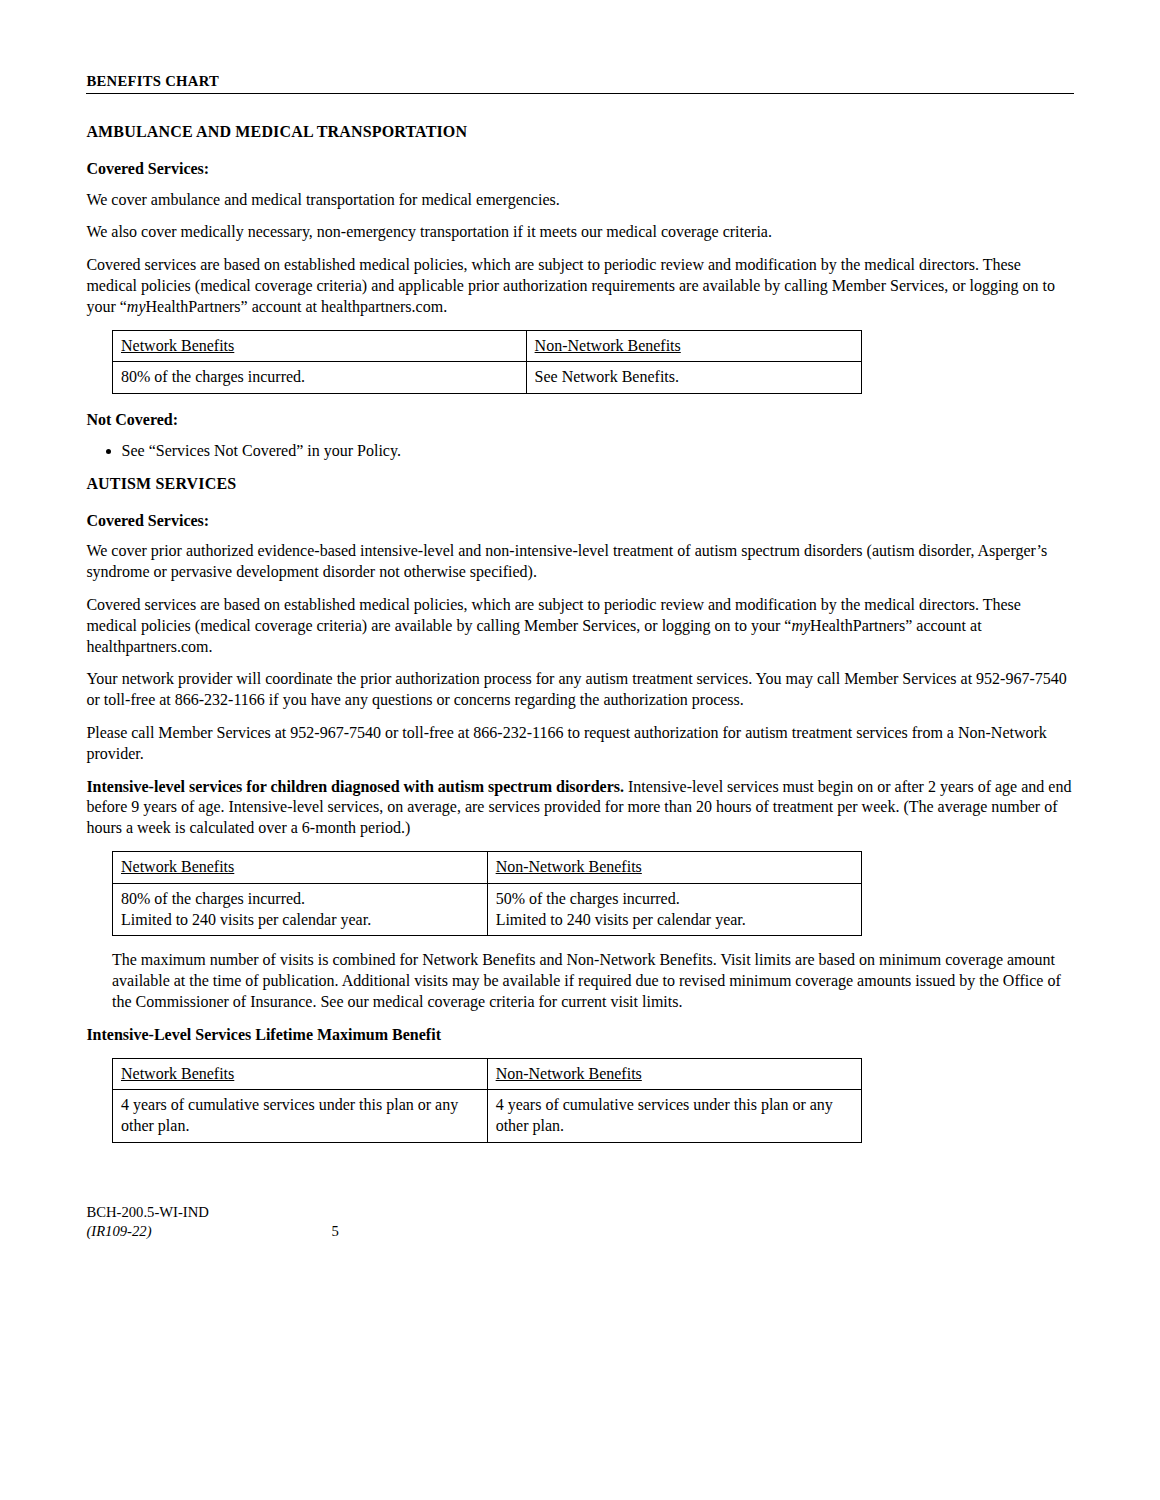BENEFITS CHART
AMBULANCE AND MEDICAL TRANSPORTATION
Covered Services:
We cover ambulance and medical transportation for medical emergencies.
We also cover medically necessary, non-emergency transportation if it meets our medical coverage criteria.
Covered services are based on established medical policies, which are subject to periodic review and modification by the medical directors. These medical policies (medical coverage criteria) and applicable prior authorization requirements are available by calling Member Services, or logging on to your “my HealthPartners” account at healthpartners.com.
| Network Benefits | Non-Network Benefits |
| --- | --- |
| 80% of the charges incurred. | See Network Benefits. |
Not Covered:
See “Services Not Covered” in your Policy.
AUTISM SERVICES
Covered Services:
We cover prior authorized evidence-based intensive-level and non-intensive-level treatment of autism spectrum disorders (autism disorder, Asperger’s syndrome or pervasive development disorder not otherwise specified).
Covered services are based on established medical policies, which are subject to periodic review and modification by the medical directors. These medical policies (medical coverage criteria) are available by calling Member Services, or logging on to your “my HealthPartners” account at healthpartners.com.
Your network provider will coordinate the prior authorization process for any autism treatment services. You may call Member Services at 952-967-7540 or toll-free at 866-232-1166 if you have any questions or concerns regarding the authorization process.
Please call Member Services at 952-967-7540 or toll-free at 866-232-1166 to request authorization for autism treatment services from a Non-Network provider.
Intensive-level services for children diagnosed with autism spectrum disorders. Intensive-level services must begin on or after 2 years of age and end before 9 years of age. Intensive-level services, on average, are services provided for more than 20 hours of treatment per week. (The average number of hours a week is calculated over a 6-month period.)
| Network Benefits | Non-Network Benefits |
| --- | --- |
| 80% of the charges incurred. Limited to 240 visits per calendar year. | 50% of the charges incurred. Limited to 240 visits per calendar year. |
The maximum number of visits is combined for Network Benefits and Non-Network Benefits. Visit limits are based on minimum coverage amount available at the time of publication. Additional visits may be available if required due to revised minimum coverage amounts issued by the Office of the Commissioner of Insurance. See our medical coverage criteria for current visit limits.
Intensive-Level Services Lifetime Maximum Benefit
| Network Benefits | Non-Network Benefits |
| --- | --- |
| 4 years of cumulative services under this plan or any other plan. | 4 years of cumulative services under this plan or any other plan. |
BCH-200.5-WI-IND
(IR109-22)5